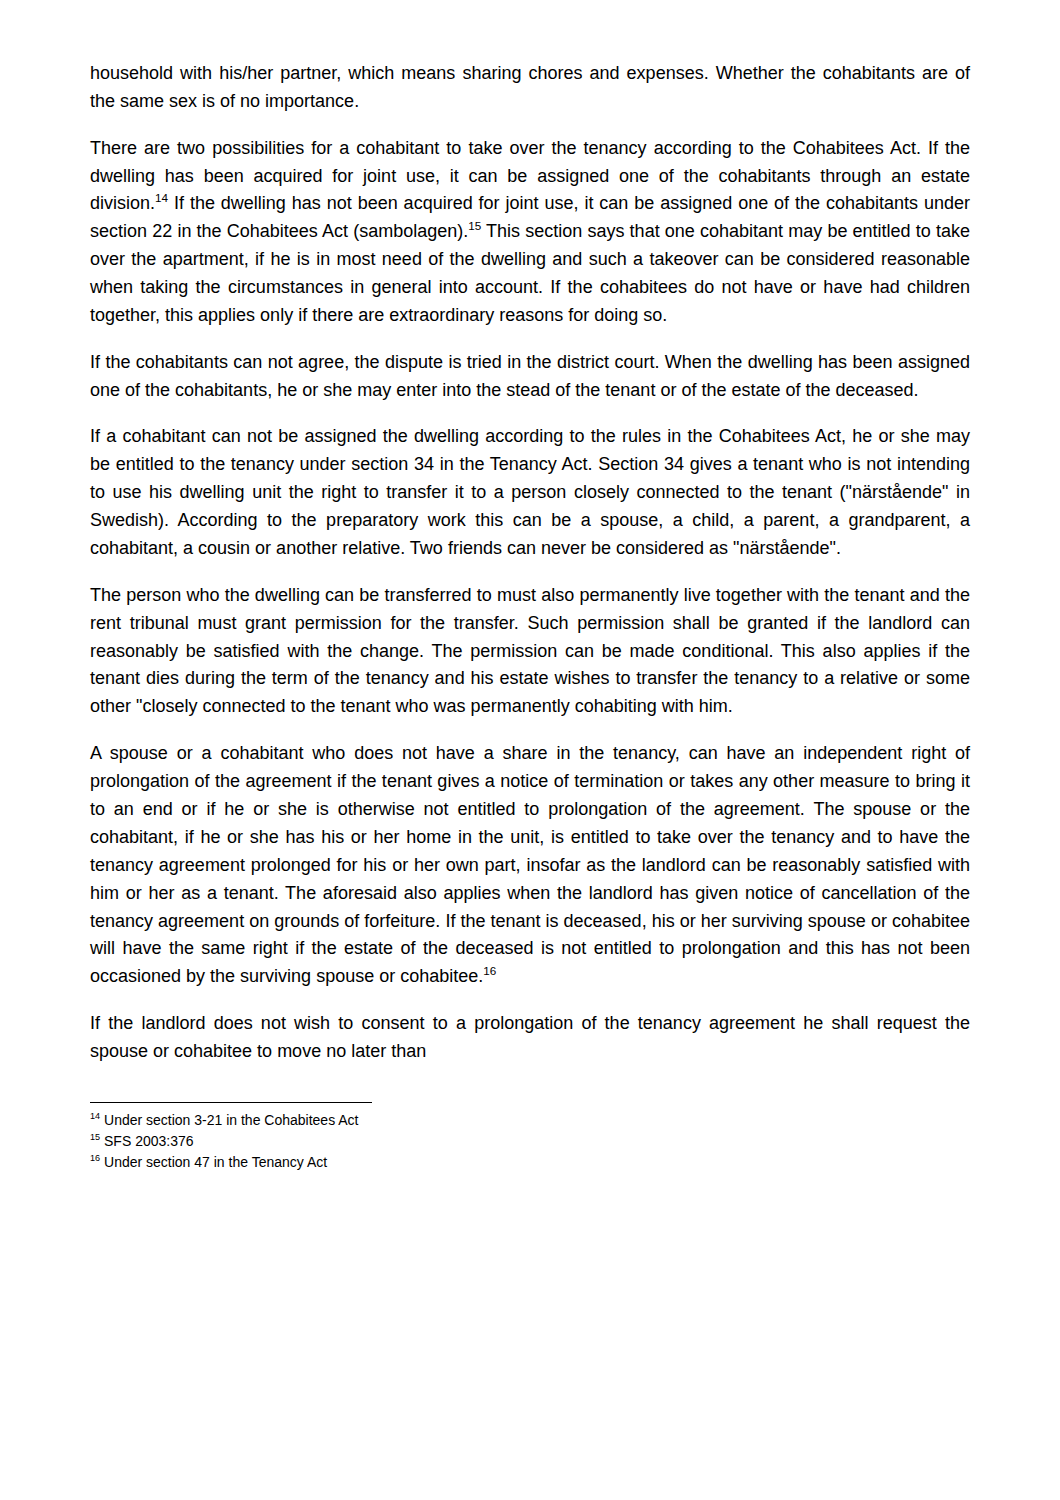household with his/her partner, which means sharing chores and expenses. Whether the cohabitants are of the same sex is of no importance.
There are two possibilities for a cohabitant to take over the tenancy according to the Cohabitees Act. If the dwelling has been acquired for joint use, it can be assigned one of the cohabitants through an estate division.14 If the dwelling has not been acquired for joint use, it can be assigned one of the cohabitants under section 22 in the Cohabitees Act (sambolagen).15 This section says that one cohabitant may be entitled to take over the apartment, if he is in most need of the dwelling and such a takeover can be considered reasonable when taking the circumstances in general into account. If the cohabitees do not have or have had children together, this applies only if there are extraordinary reasons for doing so.
If the cohabitants can not agree, the dispute is tried in the district court. When the dwelling has been assigned one of the cohabitants, he or she may enter into the stead of the tenant or of the estate of the deceased.
If a cohabitant can not be assigned the dwelling according to the rules in the Cohabitees Act, he or she may be entitled to the tenancy under section 34 in the Tenancy Act. Section 34 gives a tenant who is not intending to use his dwelling unit the right to transfer it to a person closely connected to the tenant ("närstående" in Swedish). According to the preparatory work this can be a spouse, a child, a parent, a grandparent, a cohabitant, a cousin or another relative. Two friends can never be considered as "närstående".
The person who the dwelling can be transferred to must also permanently live together with the tenant and the rent tribunal must grant permission for the transfer. Such permission shall be granted if the landlord can reasonably be satisfied with the change. The permission can be made conditional. This also applies if the tenant dies during the term of the tenancy and his estate wishes to transfer the tenancy to a relative or some other "closely connected to the tenant who was permanently cohabiting with him.
A spouse or a cohabitant who does not have a share in the tenancy, can have an independent right of prolongation of the agreement if the tenant gives a notice of termination or takes any other measure to bring it to an end or if he or she is otherwise not entitled to prolongation of the agreement. The spouse or the cohabitant, if he or she has his or her home in the unit, is entitled to take over the tenancy and to have the tenancy agreement prolonged for his or her own part, insofar as the landlord can be reasonably satisfied with him or her as a tenant. The aforesaid also applies when the landlord has given notice of cancellation of the tenancy agreement on grounds of forfeiture. If the tenant is deceased, his or her surviving spouse or cohabitee will have the same right if the estate of the deceased is not entitled to prolongation and this has not been occasioned by the surviving spouse or cohabitee.16
If the landlord does not wish to consent to a prolongation of the tenancy agreement he shall request the spouse or cohabitee to move no later than
14 Under section 3-21 in the Cohabitees Act
15 SFS 2003:376
16 Under section 47 in the Tenancy Act